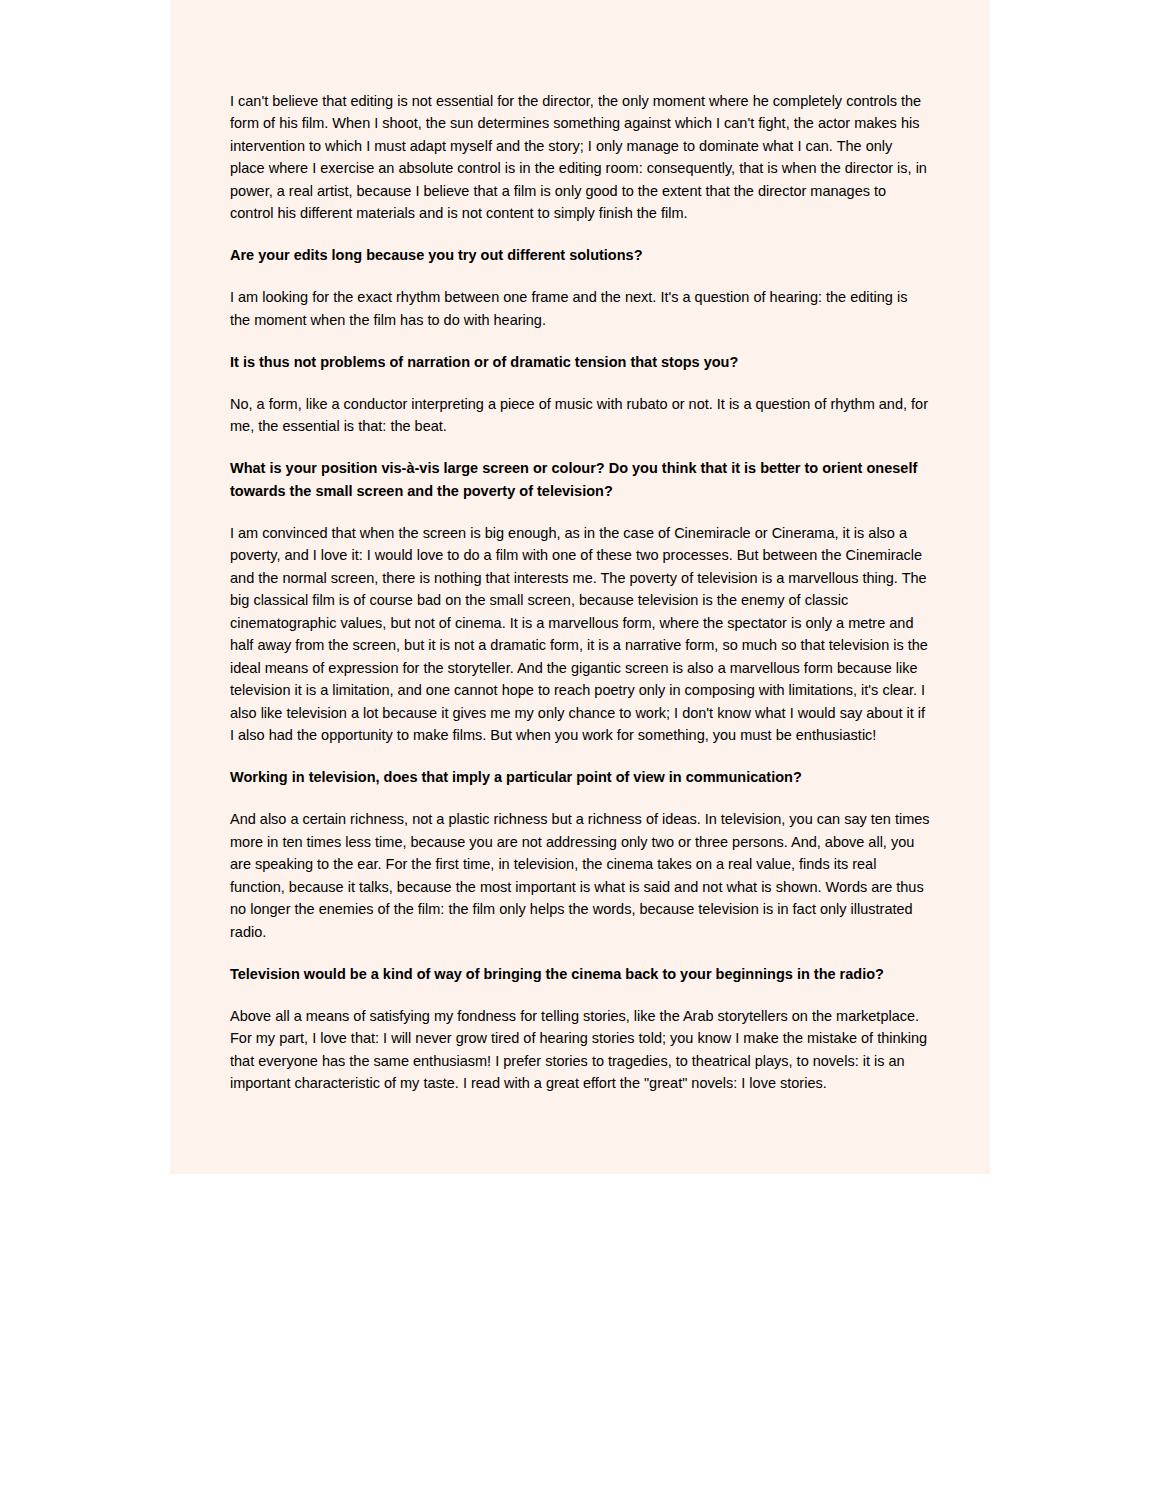I can't believe that editing is not essential for the director, the only moment where he completely controls the form of his film. When I shoot, the sun determines something against which I can't fight, the actor makes his intervention to which I must adapt myself and the story; I only manage to dominate what I can. The only place where I exercise an absolute control is in the editing room: consequently, that is when the director is, in power, a real artist, because I believe that a film is only good to the extent that the director manages to control his different materials and is not content to simply finish the film.
Are your edits long because you try out different solutions?
I am looking for the exact rhythm between one frame and the next. It's a question of hearing: the editing is the moment when the film has to do with hearing.
It is thus not problems of narration or of dramatic tension that stops you?
No, a form, like a conductor interpreting a piece of music with rubato or not. It is a question of rhythm and, for me, the essential is that: the beat.
What is your position vis-à-vis large screen or colour? Do you think that it is better to orient oneself towards the small screen and the poverty of television?
I am convinced that when the screen is big enough, as in the case of Cinemiracle or Cinerama, it is also a poverty, and I love it: I would love to do a film with one of these two processes. But between the Cinemiracle and the normal screen, there is nothing that interests me. The poverty of television is a marvellous thing. The big classical film is of course bad on the small screen, because television is the enemy of classic cinematographic values, but not of cinema. It is a marvellous form, where the spectator is only a metre and half away from the screen, but it is not a dramatic form, it is a narrative form, so much so that television is the ideal means of expression for the storyteller. And the gigantic screen is also a marvellous form because like television it is a limitation, and one cannot hope to reach poetry only in composing with limitations, it's clear. I also like television a lot because it gives me my only chance to work; I don't know what I would say about it if I also had the opportunity to make films. But when you work for something, you must be enthusiastic!
Working in television, does that imply a particular point of view in communication?
And also a certain richness, not a plastic richness but a richness of ideas. In television, you can say ten times more in ten times less time, because you are not addressing only two or three persons. And, above all, you are speaking to the ear. For the first time, in television, the cinema takes on a real value, finds its real function, because it talks, because the most important is what is said and not what is shown. Words are thus no longer the enemies of the film: the film only helps the words, because television is in fact only illustrated radio.
Television would be a kind of way of bringing the cinema back to your beginnings in the radio?
Above all a means of satisfying my fondness for telling stories, like the Arab storytellers on the marketplace. For my part, I love that: I will never grow tired of hearing stories told; you know I make the mistake of thinking that everyone has the same enthusiasm! I prefer stories to tragedies, to theatrical plays, to novels: it is an important characteristic of my taste. I read with a great effort the "great" novels: I love stories.